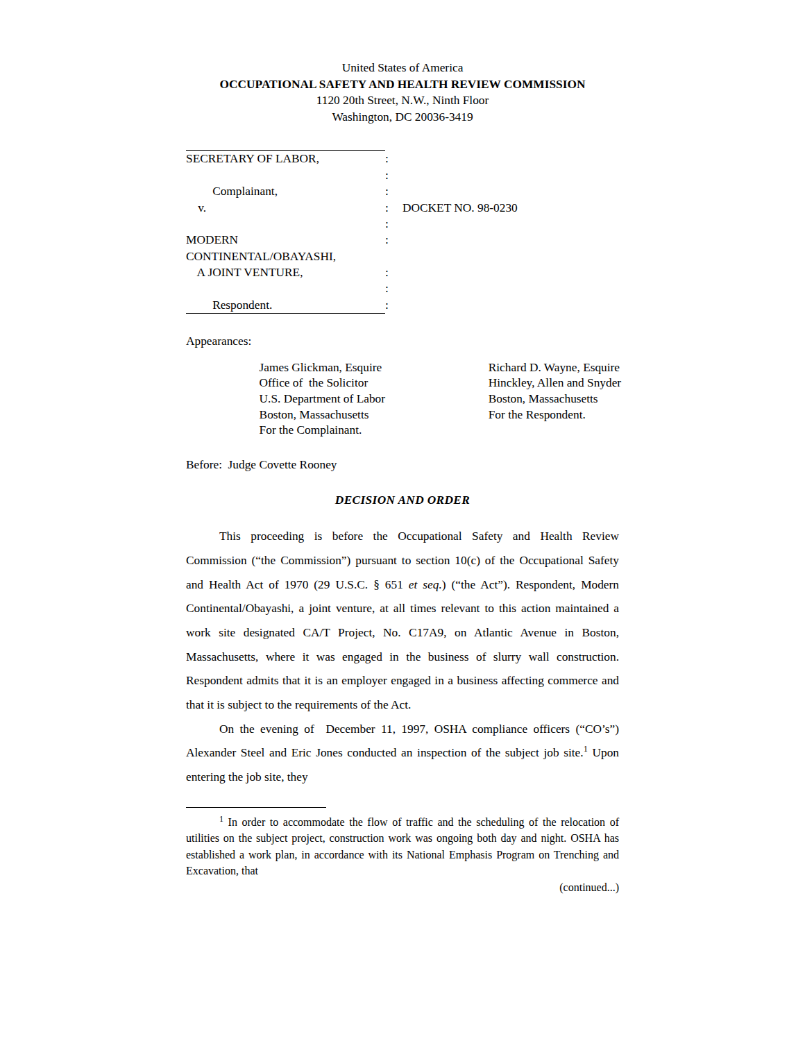United States of America OCCUPATIONAL SAFETY AND HEALTH REVIEW COMMISSION 1120 20th Street, N.W., Ninth Floor Washington, DC 20036-3419
| SECRETARY OF LABOR, | : | |
| | : | |
| Complainant, | : | |
| v. | : | DOCKET NO. 98-0230 |
| | : | |
| MODERN CONTINENTAL/OBAYASHI, | : | |
| A JOINT VENTURE, | : | |
| | : | |
| Respondent. | : | |
Appearances:
| James Glickman, Esquire | Richard D. Wayne, Esquire |
| Office of the Solicitor | Hinckley, Allen and Snyder |
| U.S. Department of Labor | Boston, Massachusetts |
| Boston, Massachusetts | For the Respondent. |
| For the Complainant. | |
Before: Judge Covette Rooney
DECISION AND ORDER
This proceeding is before the Occupational Safety and Health Review Commission (“the Commission”) pursuant to section 10(c) of the Occupational Safety and Health Act of 1970 (29 U.S.C. § 651 et seq.) (“the Act”). Respondent, Modern Continental/Obayashi, a joint venture, at all times relevant to this action maintained a work site designated CA/T Project, No. C17A9, on Atlantic Avenue in Boston, Massachusetts, where it was engaged in the business of slurry wall construction. Respondent admits that it is an employer engaged in a business affecting commerce and that it is subject to the requirements of the Act.
On the evening of December 11, 1997, OSHA compliance officers (“CO’s”) Alexander Steel and Eric Jones conducted an inspection of the subject job site.1 Upon entering the job site, they
1 In order to accommodate the flow of traffic and the scheduling of the relocation of utilities on the subject project, construction work was ongoing both day and night. OSHA has established a work plan, in accordance with its National Emphasis Program on Trenching and Excavation, that
(continued...)